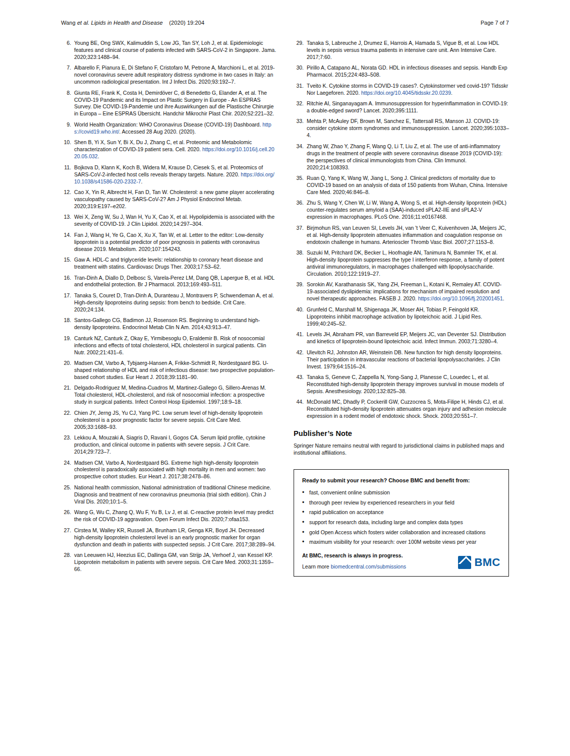Wang et al. Lipids in Health and Disease (2020) 19:204
Page 7 of 7
6. Young BE, Ong SWX, Kalimuddin S, Low JG, Tan SY, Loh J, et al. Epidemiologic features and clinical course of patients infected with SARS-CoV-2 in Singapore. Jama. 2020;323:1488–94.
7. Albarello F, Pianura E, Di Stefano F, Cristofaro M, Petrone A, Marchioni L, et al. 2019-novel coronavirus severe adult respiratory distress syndrome in two cases in Italy: an uncommon radiological presentation. Int J Infect Dis. 2020;93:192–7.
8. Giunta RE, Frank K, Costa H, Demirdöver C, di Benedetto G, Elander A, et al. The COVID-19 Pandemic and its Impact on Plastic Surgery in Europe - An ESPRAS Survey. Die COVID-19-Pandemie und ihre Auswirkungen auf die Plastische Chirurgie in Europa – Eine ESPRAS Übersicht. Handchir Mikrochir Plast Chir. 2020;52:221–32.
9. World Health Organization: WHO Coronavirus Disease (COVID-19) Dashboard. https://covid19.who.int/. Accessed 28 Aug 2020. (2020).
10. Shen B, Yi X, Sun Y, Bi X, Du J, Zhang C, et al. Proteomic and Metabolomic characterization of COVID-19 patient sera. Cell. 2020. https://doi.org/10.1016/j.cell.2020.05.032.
11. Bojkova D, Klann K, Koch B, Widera M, Krause D, Ciesek S, et al. Proteomics of SARS-CoV-2-infected host cells reveals therapy targets. Nature. 2020. https://doi.org/10.1038/s41586-020-2332-7.
12. Cao X, Yin R, Albrecht H, Fan D, Tan W. Cholesterol: a new game player accelerating vasculopathy caused by SARS-CoV-2? Am J Physiol Endocrinol Metab. 2020;319:E197–e202.
13. Wei X, Zeng W, Su J, Wan H, Yu X, Cao X, et al. Hypolipidemia is associated with the severity of COVID-19. J Clin Lipidol. 2020;14:297–304.
14. Fan J, Wang H, Ye G, Cao X, Xu X, Tan W, et al. Letter to the editor: Low-density lipoprotein is a potential predictor of poor prognosis in patients with coronavirus disease 2019. Metabolism. 2020;107:154243.
15. Gaw A. HDL-C and triglyceride levels: relationship to coronary heart disease and treatment with statins. Cardiovasc Drugs Ther. 2003;17:53–62.
16. Tran-Dinh A, Diallo D, Delbosc S, Varela-Perez LM, Dang QB, Lapergue B, et al. HDL and endothelial protection. Br J Pharmacol. 2013;169:493–511.
17. Tanaka S, Couret D, Tran-Dinh A, Duranteau J, Montravers P, Schwendeman A, et al. High-density lipoproteins during sepsis: from bench to bedside. Crit Care. 2020;24:134.
18. Santos-Gallego CG, Badimon JJ, Rosenson RS. Beginning to understand high-density lipoproteins. Endocrinol Metab Clin N Am. 2014;43:913–47.
19. Canturk NZ, Canturk Z, Okay E, Yirmibesoglu O, Eraldemir B. Risk of nosocomial infections and effects of total cholesterol, HDL cholesterol in surgical patients. Clin Nutr. 2002;21:431–6.
20. Madsen CM, Varbo A, Tybjaerg-Hansen A, Frikke-Schmidt R, Nordestgaard BG. U-shaped relationship of HDL and risk of infectious disease: two prospective population-based cohort studies. Eur Heart J. 2018;39:1181–90.
21. Delgado-Rodriguez M, Medina-Cuadros M, Martinez-Gallego G, Sillero-Arenas M. Total cholesterol, HDL-cholesterol, and risk of nosocomial infection: a prospective study in surgical patients. Infect Control Hosp Epidemiol. 1997;18:9–18.
22. Chien JY, Jerng JS, Yu CJ, Yang PC. Low serum level of high-density lipoprotein cholesterol is a poor prognostic factor for severe sepsis. Crit Care Med. 2005;33:1688–93.
23. Lekkou A, Mouzaki A, Siagris D, Ravani I, Gogos CA. Serum lipid profile, cytokine production, and clinical outcome in patients with severe sepsis. J Crit Care. 2014;29:723–7.
24. Madsen CM, Varbo A, Nordestgaard BG. Extreme high high-density lipoprotein cholesterol is paradoxically associated with high mortality in men and women: two prospective cohort studies. Eur Heart J. 2017;38:2478–86.
25. National health commission, National administration of traditional Chinese medicine. Diagnosis and treatment of new coronavirus pneumonia (trial sixth edition). Chin J Viral Dis. 2020;10:1–5.
26. Wang G, Wu C, Zhang Q, Wu F, Yu B, Lv J, et al. C-reactive protein level may predict the risk of COVID-19 aggravation. Open Forum Infect Dis. 2020;7:ofaa153.
27. Cirstea M, Walley KR, Russell JA, Brunham LR, Genga KR, Boyd JH. Decreased high-density lipoprotein cholesterol level is an early prognostic marker for organ dysfunction and death in patients with suspected sepsis. J Crit Care. 2017;38:289–94.
28. van Leeuwen HJ, Heezius EC, Dallinga GM, van Strijp JA, Verhoef J, van Kessel KP. Lipoprotein metabolism in patients with severe sepsis. Crit Care Med. 2003;31:1359–66.
29. Tanaka S, Labreuche J, Drumez E, Harrois A, Hamada S, Vigue B, et al. Low HDL levels in sepsis versus trauma patients in intensive care unit. Ann Intensive Care. 2017;7:60.
30. Pirillo A, Catapano AL, Norata GD. HDL in infectious diseases and sepsis. Handb Exp Pharmacol. 2015;224:483–508.
31. Tveito K. Cytokine storms in COVID-19 cases?. Cytokinstormer ved covid-19? Tidsskr Nor Laegeforen. 2020. https://doi.org/10.4045/tidsskr.20.0239.
32. Ritchie AI, Singanayagam A. Immunosuppression for hyperinflammation in COVID-19: a double-edged sword? Lancet. 2020;395:1111.
33. Mehta P, McAuley DF, Brown M, Sanchez E, Tattersall RS, Manson JJ. COVID-19: consider cytokine storm syndromes and immunosuppression. Lancet. 2020;395:1033–4.
34. Zhang W, Zhao Y, Zhang F, Wang Q, Li T, Liu Z, et al. The use of anti-inflammatory drugs in the treatment of people with severe coronavirus disease 2019 (COVID-19): the perspectives of clinical immunologists from China. Clin Immunol. 2020;214:108393.
35. Ruan Q, Yang K, Wang W, Jiang L, Song J. Clinical predictors of mortality due to COVID-19 based on an analysis of data of 150 patients from Wuhan, China. Intensive Care Med. 2020;46:846–8.
36. Zhu S, Wang Y, Chen W, Li W, Wang A, Wong S, et al. High-density lipoprotein (HDL) counter-regulates serum amyloid a (SAA)-induced sPLA2-IIE and sPLA2-V expression in macrophages. PLoS One. 2016;11:e0167468.
37. Birjmohun RS, van Leuven SI, Levels JH, van 't Veer C, Kuivenhoven JA, Meijers JC, et al. High-density lipoprotein attenuates inflammation and coagulation response on endotoxin challenge in humans. Arterioscler Thromb Vasc Biol. 2007;27:1153–8.
38. Suzuki M, Pritchard DK, Becker L, Hoofnagle AN, Tanimura N, Bammler TK, et al. High-density lipoprotein suppresses the type I interferon response, a family of potent antiviral immunoregulators, in macrophages challenged with lipopolysaccharide. Circulation. 2010;122:1919–27.
39. Sorokin AV, Karathanasis SK, Yang ZH, Freeman L, Kotani K, Remaley AT. COVID-19-associated dyslipidemia: implications for mechanism of impaired resolution and novel therapeutic approaches. FASEB J. 2020. https://doi.org/10.1096/fj.202001451.
40. Grunfeld C, Marshall M, Shigenaga JK, Moser AH, Tobias P, Feingold KR. Lipoproteins inhibit macrophage activation by lipoteichoic acid. J Lipid Res. 1999;40:245–52.
41. Levels JH, Abraham PR, van Barreveld EP, Meijers JC, van Deventer SJ. Distribution and kinetics of lipoprotein-bound lipoteichoic acid. Infect Immun. 2003;71:3280–4.
42. Ulevitch RJ, Johnston AR, Weinstein DB. New function for high density lipoproteins. Their participation in intravascular reactions of bacterial lipopolysaccharides. J Clin Invest. 1979;64:1516–24.
43. Tanaka S, Geneve C, Zappella N, Yong-Sang J, Planesse C, Louedec L, et al. Reconstituted high-density lipoprotein therapy improves survival in mouse models of Sepsis. Anesthesiology. 2020;132:825–38.
44. McDonald MC, Dhadly P, Cockerill GW, Cuzzocrea S, Mota-Filipe H, Hinds CJ, et al. Reconstituted high-density lipoprotein attenuates organ injury and adhesion molecule expression in a rodent model of endotoxic shock. Shock. 2003;20:551–7.
Publisher’s Note
Springer Nature remains neutral with regard to jurisdictional claims in published maps and institutional affiliations.
Ready to submit your research? Choose BMC and benefit from:
fast, convenient online submission
thorough peer review by experienced researchers in your field
rapid publication on acceptance
support for research data, including large and complex data types
gold Open Access which fosters wider collaboration and increased citations
maximum visibility for your research: over 100M website views per year
At BMC, research is always in progress. Learn more biomedcentral.com/submissions
BMC